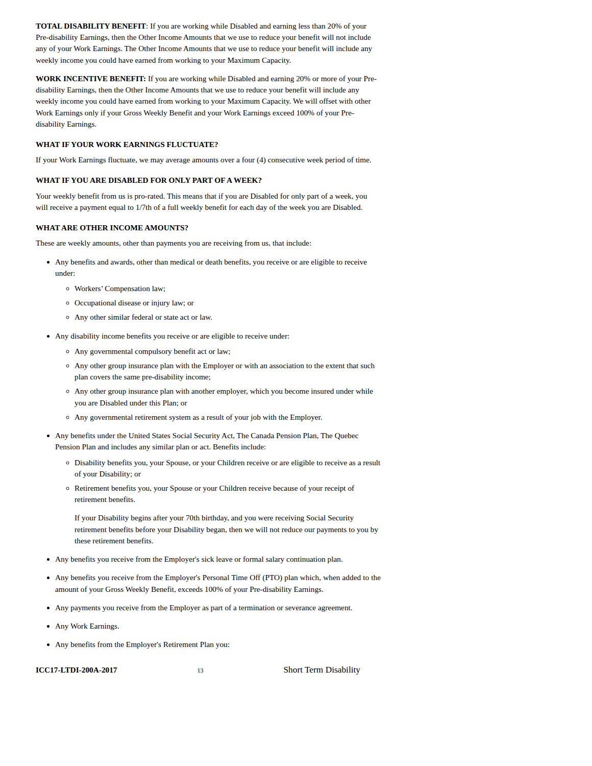TOTAL DISABILITY BENEFIT: If you are working while Disabled and earning less than 20% of your Pre-disability Earnings, then the Other Income Amounts that we use to reduce your benefit will not include any of your Work Earnings. The Other Income Amounts that we use to reduce your benefit will include any weekly income you could have earned from working to your Maximum Capacity.
WORK INCENTIVE BENEFIT: If you are working while Disabled and earning 20% or more of your Pre-disability Earnings, then the Other Income Amounts that we use to reduce your benefit will include any weekly income you could have earned from working to your Maximum Capacity. We will offset with other Work Earnings only if your Gross Weekly Benefit and your Work Earnings exceed 100% of your Pre-disability Earnings.
What if your Work Earnings fluctuate?
If your Work Earnings fluctuate, we may average amounts over a four (4) consecutive week period of time.
What if you are Disabled for only part of a week?
Your weekly benefit from us is pro-rated. This means that if you are Disabled for only part of a week, you will receive a payment equal to 1/7th of a full weekly benefit for each day of the week you are Disabled.
What are Other Income Amounts?
These are weekly amounts, other than payments you are receiving from us, that include:
Any benefits and awards, other than medical or death benefits, you receive or are eligible to receive under:
Workers’ Compensation law;
Occupational disease or injury law; or
Any other similar federal or state act or law.
Any disability income benefits you receive or are eligible to receive under:
Any governmental compulsory benefit act or law;
Any other group insurance plan with the Employer or with an association to the extent that such plan covers the same pre-disability income;
Any other group insurance plan with another employer, which you become insured under while you are Disabled under this Plan; or
Any governmental retirement system as a result of your job with the Employer.
Any benefits under the United States Social Security Act, The Canada Pension Plan, The Quebec Pension Plan and includes any similar plan or act. Benefits include:
Disability benefits you, your Spouse, or your Children receive or are eligible to receive as a result of your Disability; or
Retirement benefits you, your Spouse or your Children receive because of your receipt of retirement benefits.
If your Disability begins after your 70th birthday, and you were receiving Social Security retirement benefits before your Disability began, then we will not reduce our payments to you by these retirement benefits.
Any benefits you receive from the Employer's sick leave or formal salary continuation plan.
Any benefits you receive from the Employer's Personal Time Off (PTO) plan which, when added to the amount of your Gross Weekly Benefit, exceeds 100% of your Pre-disability Earnings.
Any payments you receive from the Employer as part of a termination or severance agreement.
Any Work Earnings.
Any benefits from the Employer's Retirement Plan you:
ICC17-LTDI-200A-2017 13 Short Term Disability